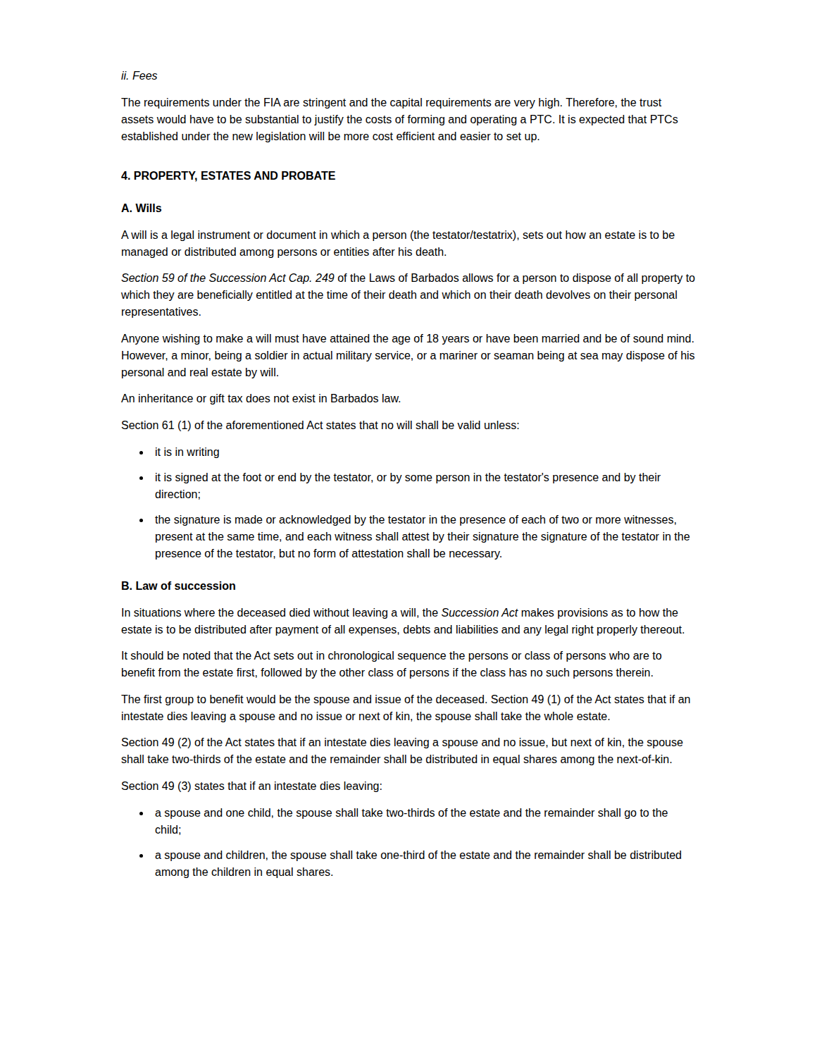ii. Fees
The requirements under the FIA are stringent and the capital requirements are very high. Therefore, the trust assets would have to be substantial to justify the costs of forming and operating a PTC. It is expected that PTCs established under the new legislation will be more cost efficient and easier to set up.
4. PROPERTY, ESTATES AND PROBATE
A. Wills
A will is a legal instrument or document in which a person (the testator/testatrix), sets out how an estate is to be managed or distributed among persons or entities after his death.
Section 59 of the Succession Act Cap. 249 of the Laws of Barbados allows for a person to dispose of all property to which they are beneficially entitled at the time of their death and which on their death devolves on their personal representatives.
Anyone wishing to make a will must have attained the age of 18 years or have been married and be of sound mind. However, a minor, being a soldier in actual military service, or a mariner or seaman being at sea may dispose of his personal and real estate by will.
An inheritance or gift tax does not exist in Barbados law.
Section 61 (1) of the aforementioned Act states that no will shall be valid unless:
it is in writing
it is signed at the foot or end by the testator, or by some person in the testator's presence and by their direction;
the signature is made or acknowledged by the testator in the presence of each of two or more witnesses, present at the same time, and each witness shall attest by their signature the signature of the testator in the presence of the testator, but no form of attestation shall be necessary.
B. Law of succession
In situations where the deceased died without leaving a will, the Succession Act makes provisions as to how the estate is to be distributed after payment of all expenses, debts and liabilities and any legal right properly thereout.
It should be noted that the Act sets out in chronological sequence the persons or class of persons who are to benefit from the estate first, followed by the other class of persons if the class has no such persons therein.
The first group to benefit would be the spouse and issue of the deceased. Section 49 (1) of the Act states that if an intestate dies leaving a spouse and no issue or next of kin, the spouse shall take the whole estate.
Section 49 (2) of the Act states that if an intestate dies leaving a spouse and no issue, but next of kin, the spouse shall take two-thirds of the estate and the remainder shall be distributed in equal shares among the next-of-kin.
Section 49 (3) states that if an intestate dies leaving:
a spouse and one child, the spouse shall take two-thirds of the estate and the remainder shall go to the child;
a spouse and children, the spouse shall take one-third of the estate and the remainder shall be distributed among the children in equal shares.